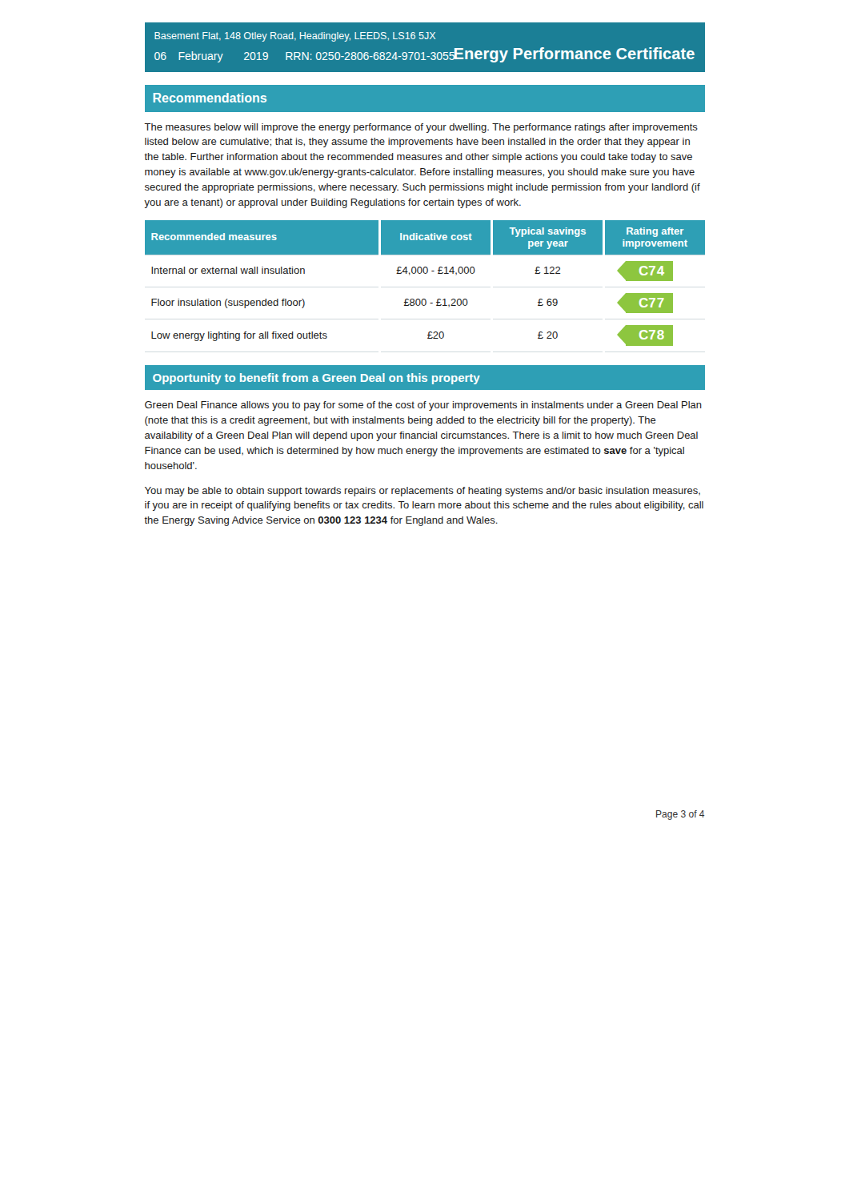Basement Flat, 148 Otley Road, Headingley, LEEDS, LS16 5JX
06 February 2019 RRN: 0250-2806-6824-9701-3055
Energy Performance Certificate
Recommendations
The measures below will improve the energy performance of your dwelling. The performance ratings after improvements listed below are cumulative; that is, they assume the improvements have been installed in the order that they appear in the table. Further information about the recommended measures and other simple actions you could take today to save money is available at www.gov.uk/energy-grants-calculator. Before installing measures, you should make sure you have secured the appropriate permissions, where necessary. Such permissions might include permission from your landlord (if you are a tenant) or approval under Building Regulations for certain types of work.
| Recommended measures | Indicative cost | Typical savings per year | Rating after improvement |
| --- | --- | --- | --- |
| Internal or external wall insulation | £4,000 - £14,000 | £ 122 | C 74 |
| Floor insulation (suspended floor) | £800 - £1,200 | £ 69 | C 77 |
| Low energy lighting for all fixed outlets | £20 | £ 20 | C 78 |
Opportunity to benefit from a Green Deal on this property
Green Deal Finance allows you to pay for some of the cost of your improvements in instalments under a Green Deal Plan (note that this is a credit agreement, but with instalments being added to the electricity bill for the property). The availability of a Green Deal Plan will depend upon your financial circumstances. There is a limit to how much Green Deal Finance can be used, which is determined by how much energy the improvements are estimated to save for a 'typical household'.
You may be able to obtain support towards repairs or replacements of heating systems and/or basic insulation measures, if you are in receipt of qualifying benefits or tax credits. To learn more about this scheme and the rules about eligibility, call the Energy Saving Advice Service on 0300 123 1234 for England and Wales.
Page 3 of 4